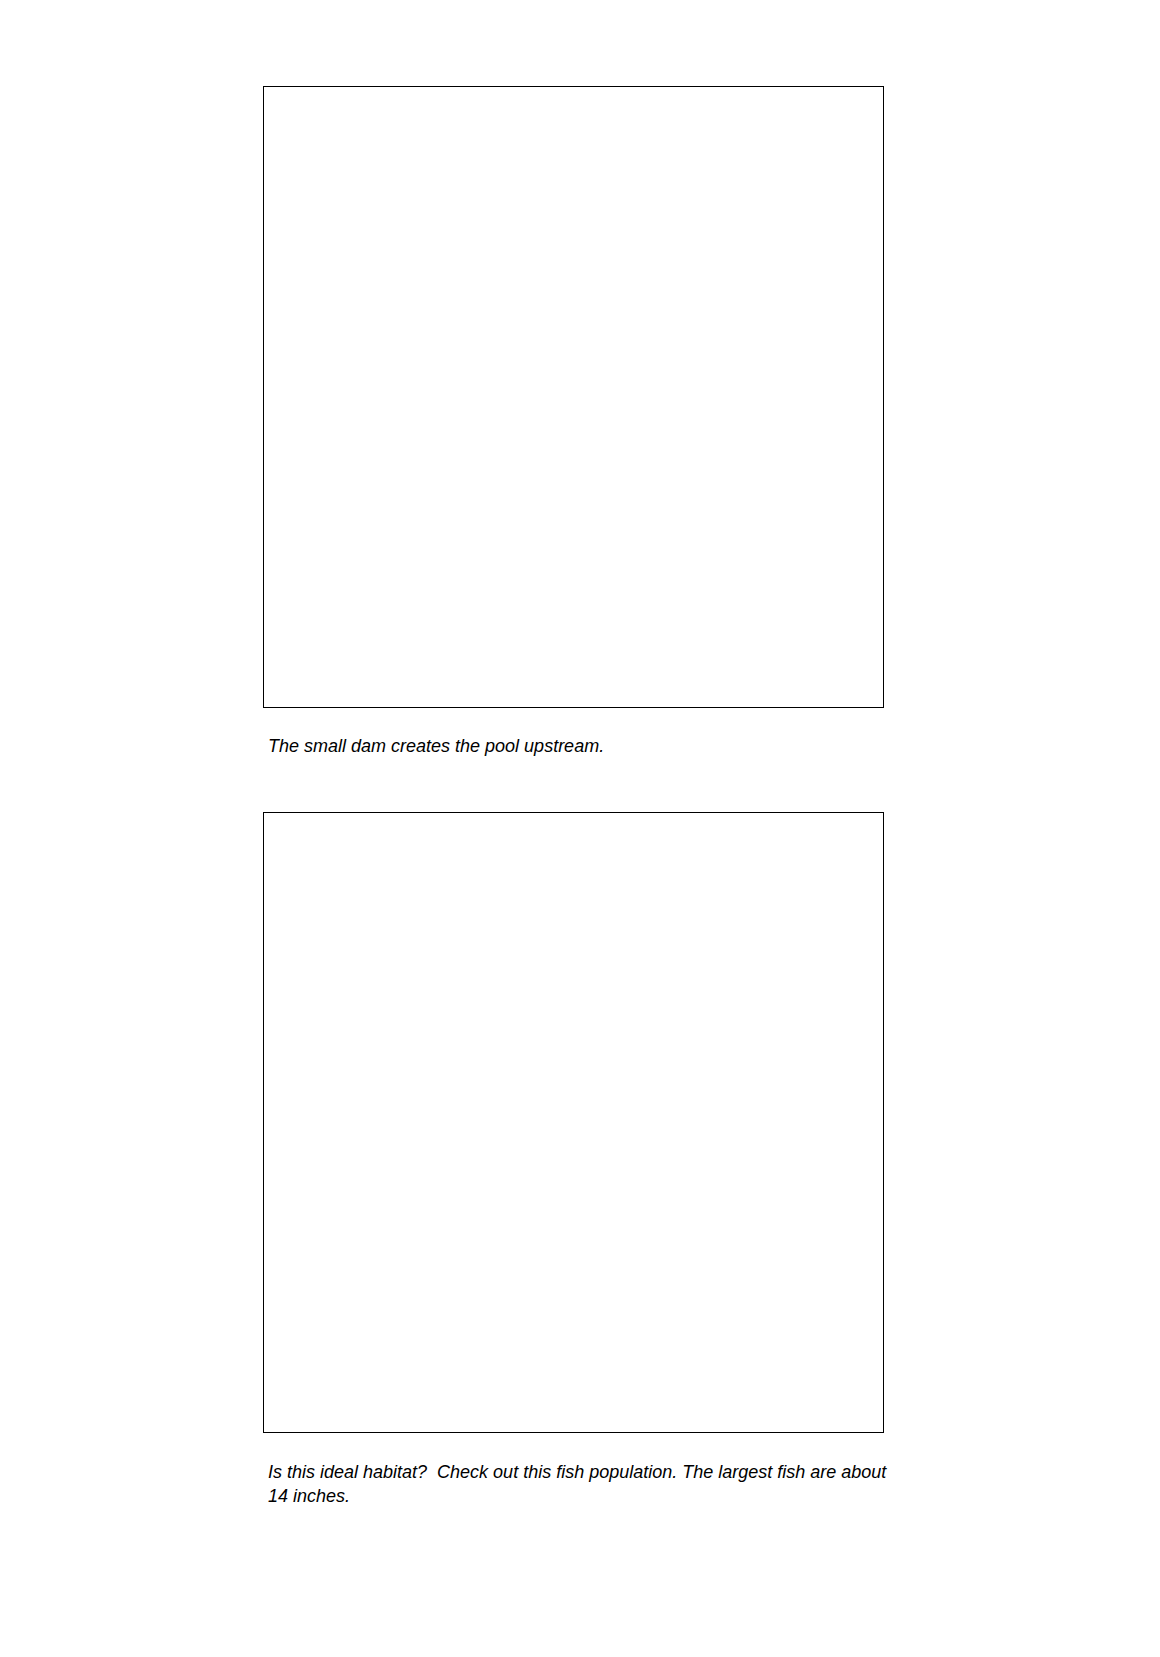The small dam creates the pool upstream.
Is this ideal habitat? Check out this fish population. The largest fish are about 14 inches.